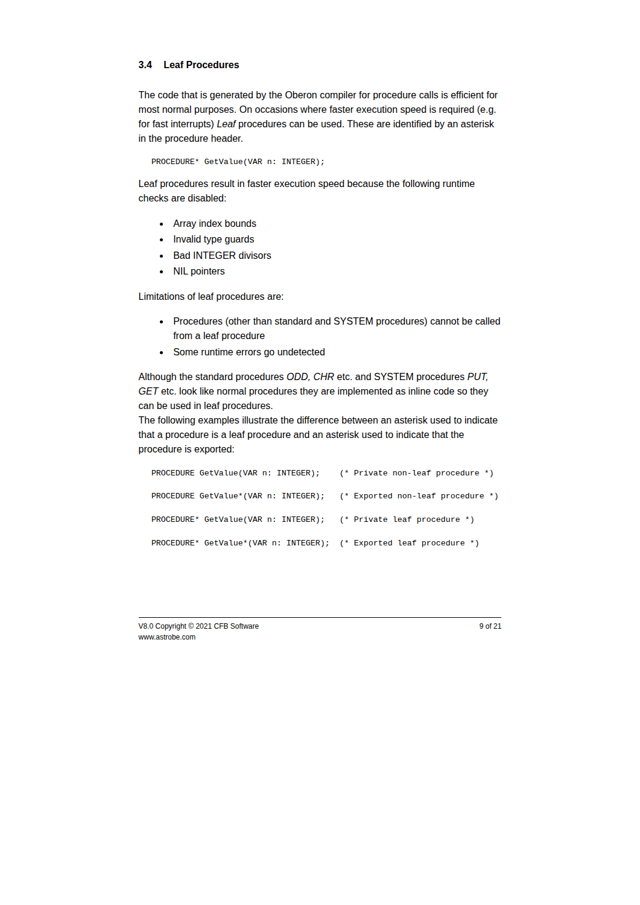3.4 Leaf Procedures
The code that is generated by the Oberon compiler for procedure calls is efficient for most normal purposes. On occasions where faster execution speed is required (e.g. for fast interrupts) Leaf procedures can be used. These are identified by an asterisk in the procedure header.
PROCEDURE* GetValue(VAR n: INTEGER);
Leaf procedures result in faster execution speed because the following runtime checks are disabled:
Array index bounds
Invalid type guards
Bad INTEGER divisors
NIL pointers
Limitations of leaf procedures are:
Procedures (other than standard and SYSTEM procedures) cannot be called from a leaf procedure
Some runtime errors go undetected
Although the standard procedures ODD, CHR etc. and SYSTEM procedures PUT, GET etc. look like normal procedures they are implemented as inline code so they can be used in leaf procedures.
The following examples illustrate the difference between an asterisk used to indicate that a procedure is a leaf procedure and an asterisk used to indicate that the procedure is exported:
PROCEDURE GetValue(VAR n: INTEGER);    (* Private non-leaf procedure *)

PROCEDURE GetValue*(VAR n: INTEGER);   (* Exported non-leaf procedure *)

PROCEDURE* GetValue(VAR n: INTEGER);   (* Private leaf procedure *)

PROCEDURE* GetValue*(VAR n: INTEGER);  (* Exported leaf procedure *)
V8.0 Copyright © 2021 CFB Software
www.astrobe.com
9 of 21